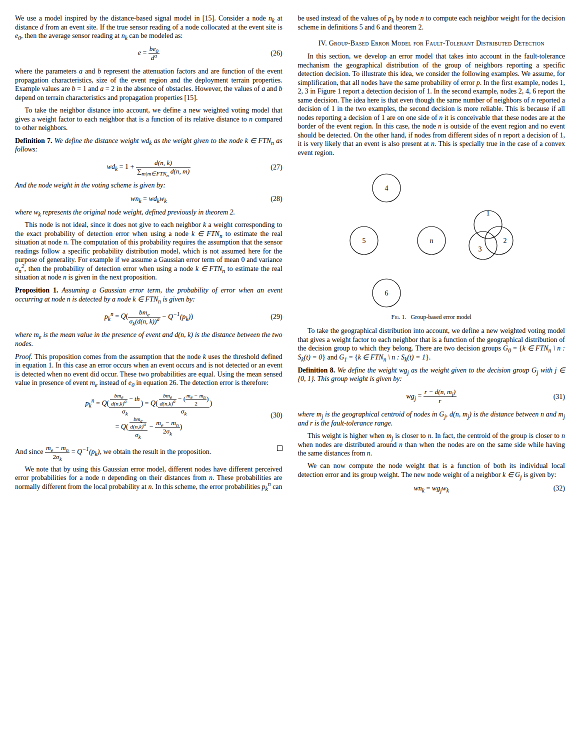We use a model inspired by the distance-based signal model in [15]. Consider a node nk at distance d from an event site. If the true sensor reading of a node collocated at the event site is e0, then the average sensor reading at nk can be modeled as:
e = be0 da (26)
where the parameters a and b represent the attenuation factors and are function of the event propagation characteristics, size of the event region and the deployment terrain properties. Example values are b = 1 and a = 2 in the absence of obstacles. However, the values of a and b depend on terrain characteristics and propagation properties [15].
To take the neighbor distance into account, we define a new weighted voting model that gives a weight factor to each neighbor that is a function of its relative distance to n compared to other neighbors.
Definition 7. We define the distance weight wdk as the weight given to the node k ∈ FTNn as follows:
wdk = 1 + d(n, k)∑m|m∈FTNn d(n, m) (27)
And the node weight in the voting scheme is given by:
wnk = wdkwk (28)
where wk represents the original node weight, defined previously in theorem 2.
This node is not ideal, since it does not give to each neighbor k a weight corresponding to the exact probability of detection error when using a node k ∈ FTNn to estimate the real situation at node n. The computation of this probability requires the assumption that the sensor readings follow a specific probability distribution model, which is not assumed here for the purpose of generality. For example if we assume a Gaussian error term of mean 0 and variance σn2, then the probability of detection error when using a node k ∈ FTNn to estimate the real situation at node n is given in the next proposition.
Proposition 1. Assuming a Gaussian error term, the probability of error when an event occurring at node n is detected by a node k ∈ FTNn is given by:
pkn = Q(bme σk(d(n, k))a − Q−1(pk)) (29)
where me is the mean value in the presence of event and d(n, k) is the distance between the two nodes.
Proof. This proposition comes from the assumption that the node k uses the threshold defined in equation 1. In this case an error occurs when an event occurs and is not detected or an event is detected when no event did occur. These two probabilities are equal. Using the mean sensed value in presence of event me instead of e0 in equation 26. The detection error is therefore:
pkn = Q(bme d(n,k)a − th σk) = Q(bme d(n,k)a − (me − mn 2) σk)
= Q(bme d(n,k)a σk − me − mn 2σk) (30)
And since me − mn 2σk = Q−1(pk), we obtain the result in the proposition.
We note that by using this Gaussian error model, different nodes have different perceived error probabilities for a node n depending on their distances from n. These probabilities are normally different from the local probability at n. In this scheme, the error probabilities pkn can be used instead of the values of pk by node n to compute each neighbor weight for the decision scheme in definitions 5 and 6 and theorem 2.
IV. Group-Based Error Model for Fault-Tolerant Distributed Detection
In this section, we develop an error model that takes into account in the fault-tolerance mechanism the geographical distribution of the group of neighbors reporting a specific detection decision. To illustrate this idea, we consider the following examples. We assume, for simplification, that all nodes have the same probability of error p. In the first example, nodes 1, 2, 3 in Figure 1 report a detection decision of 1. In the second example, nodes 2, 4, 6 report the same decision. The idea here is that even though the same number of neighbors of n reported a decision of 1 in the two examples, the second decision is more reliable. This is because if all nodes reporting a decision of 1 are on one side of n it is conceivable that these nodes are at the border of the event region. In this case, the node n is outside of the event region and no event should be detected. On the other hand, if nodes from different sides of n report a decision of 1, it is very likely that an event is also present at n. This is specially true in the case of a convex event region.
4 5 6 n 1 2 3
Fig. 1. Group-based error model
To take the geographical distribution into account, we define a new weighted voting model that gives a weight factor to each neighbor that is a function of the geographical distribution of the decision group to which they belong. There are two decision groups G0 = {k ∈ FTNn \ n : Sk(t) = 0} and G1 = {k ∈ FTNn \ n : Sk(t) = 1}.
Definition 8. We define the weight wgj as the weight given to the decision group Gj with j ∈ {0, 1}. This group weight is given by:
wgj = r − d(n, mj) r (31)
where mj is the geographical centroid of nodes in Gj, d(n, mj) is the distance between n and mj and r is the fault-tolerance range.
This weight is higher when mj is closer to n. In fact, the centroid of the group is closer to n when nodes are distributed around n than when the nodes are on the same side while having the same distances from n.
We can now compute the node weight that is a function of both its individual local detection error and its group weight. The new node weight of a neighbor k ∈ Gj is given by:
wnk = wgjwk (32)